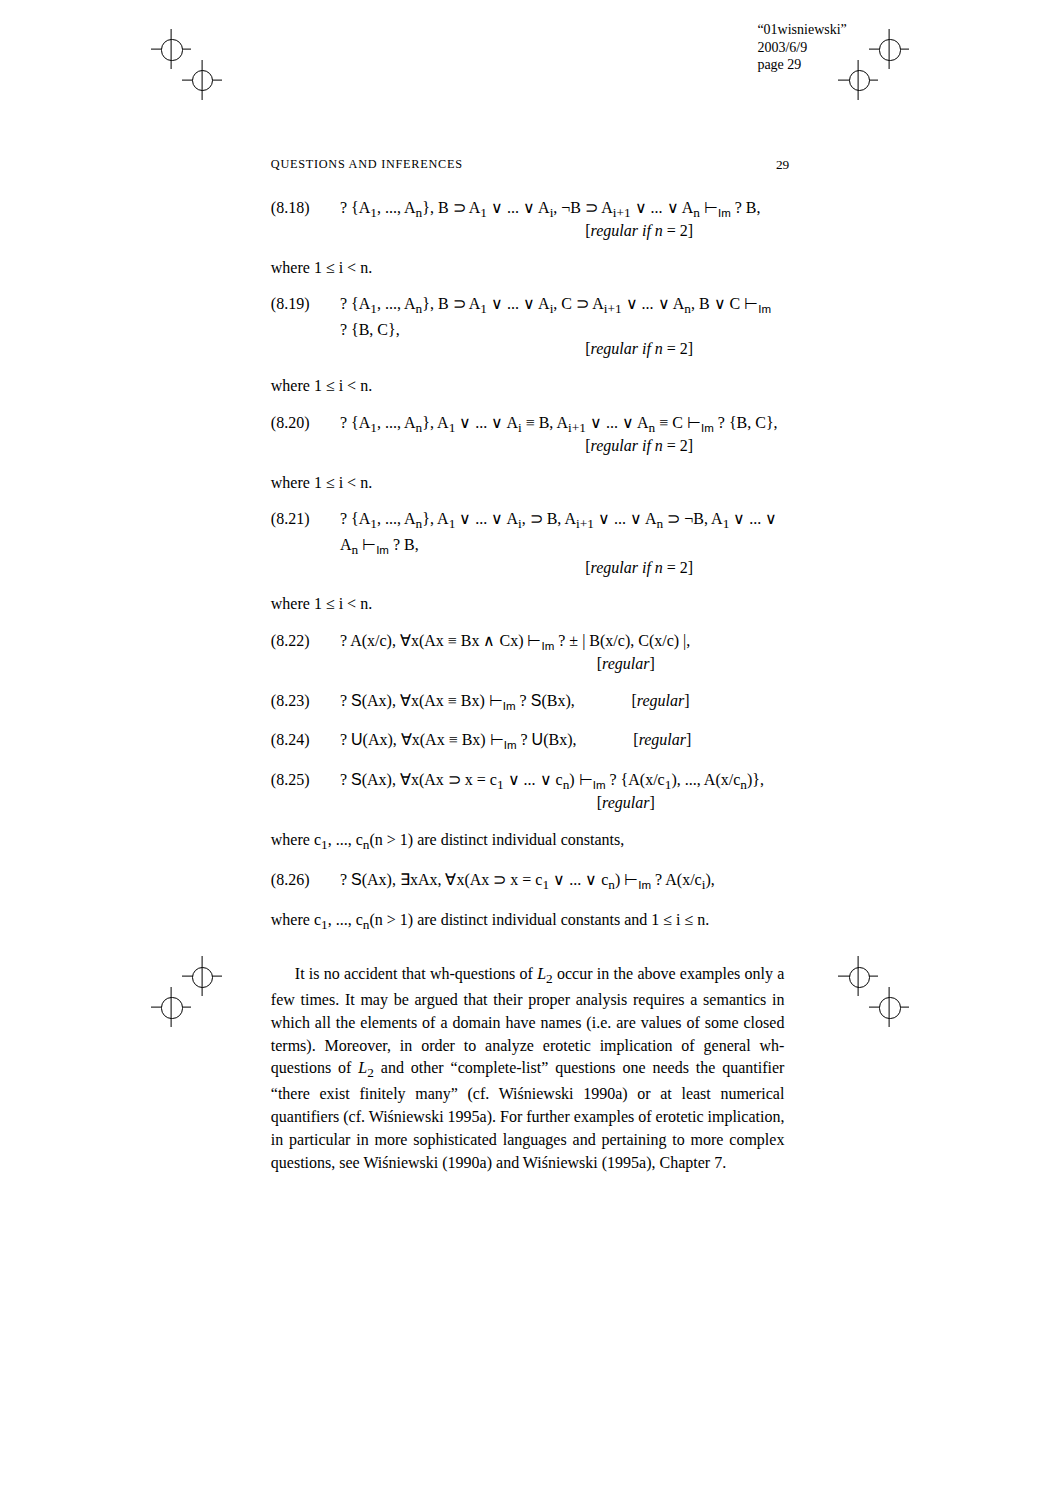“01wisniewski”
2003/6/9
page 29
29 Questions and inferences
(8.18) ? {A1, ..., An}, B ⊃ A1 ∨ ... ∨ Ai, ¬B ⊃ Ai+1 ∨ ... ∨ An ⊢Im ? B, [regular if n = 2]
where 1 ≤ i < n.
(8.19) ? {A1, ..., An}, B ⊃ A1 ∨ ... ∨ Ai, C ⊃ Ai+1 ∨ ... ∨ An, B ∨ C ⊢Im
? {B, C}, [regular if n = 2]
where 1 ≤ i < n.
(8.20) ? {A1, ..., An}, A1 ∨ ... ∨ Ai ≡ B, Ai+1 ∨ ... ∨ An ≡ C ⊢Im ? {B, C}, [regular if n = 2]
where 1 ≤ i < n.
(8.21) ? {A1, ..., An}, A1 ∨ ... ∨ Ai, ⊃ B, Ai+1 ∨ ... ∨ An ⊃ ¬B, A1 ∨ ... ∨
An ⊢Im ? B, [regular if n = 2]
where 1 ≤ i < n.
(8.22) ? A(x/c), ∀x(Ax ≡ Bx ∧ Cx) ⊢Im ? ± | B(x/c), C(x/c) |, [regular]
(8.23) ? S(Ax), ∀x(Ax ≡ Bx) ⊢Im ? S(Bx), [regular]
(8.24) ? U(Ax), ∀x(Ax ≡ Bx) ⊢Im ? U(Bx), [regular]
(8.25) ? S(Ax), ∀x(Ax ⊃ x = c1 ∨ ... ∨ cn) ⊢Im ? {A(x/c1), ..., A(x/cn)}, [regular]
where c1, ..., cn(n > 1) are distinct individual constants,
(8.26) ? S(Ax), ∃xAx, ∀x(Ax ⊃ x = c1 ∨ ... ∨ cn) ⊢Im ? A(x/ci),
where c1, ..., cn(n > 1) are distinct individual constants and 1 ≤ i ≤ n.
It is no accident that wh-questions of L2 occur in the above examples only a few times. It may be argued that their proper analysis requires a semantics in which all the elements of a domain have names (i.e. are values of some closed terms). Moreover, in order to analyze erotetic implication of general wh-questions of L2 and other “complete-list” questions one needs the quantifier “there exist finitely many” (cf. Wiśniewski 1990a) or at least numerical quantifiers (cf. Wiśniewski 1995a). For further examples of erotetic implication, in particular in more sophisticated languages and pertaining to more complex questions, see Wiśniewski (1990a) and Wiśniewski (1995a), Chapter 7.